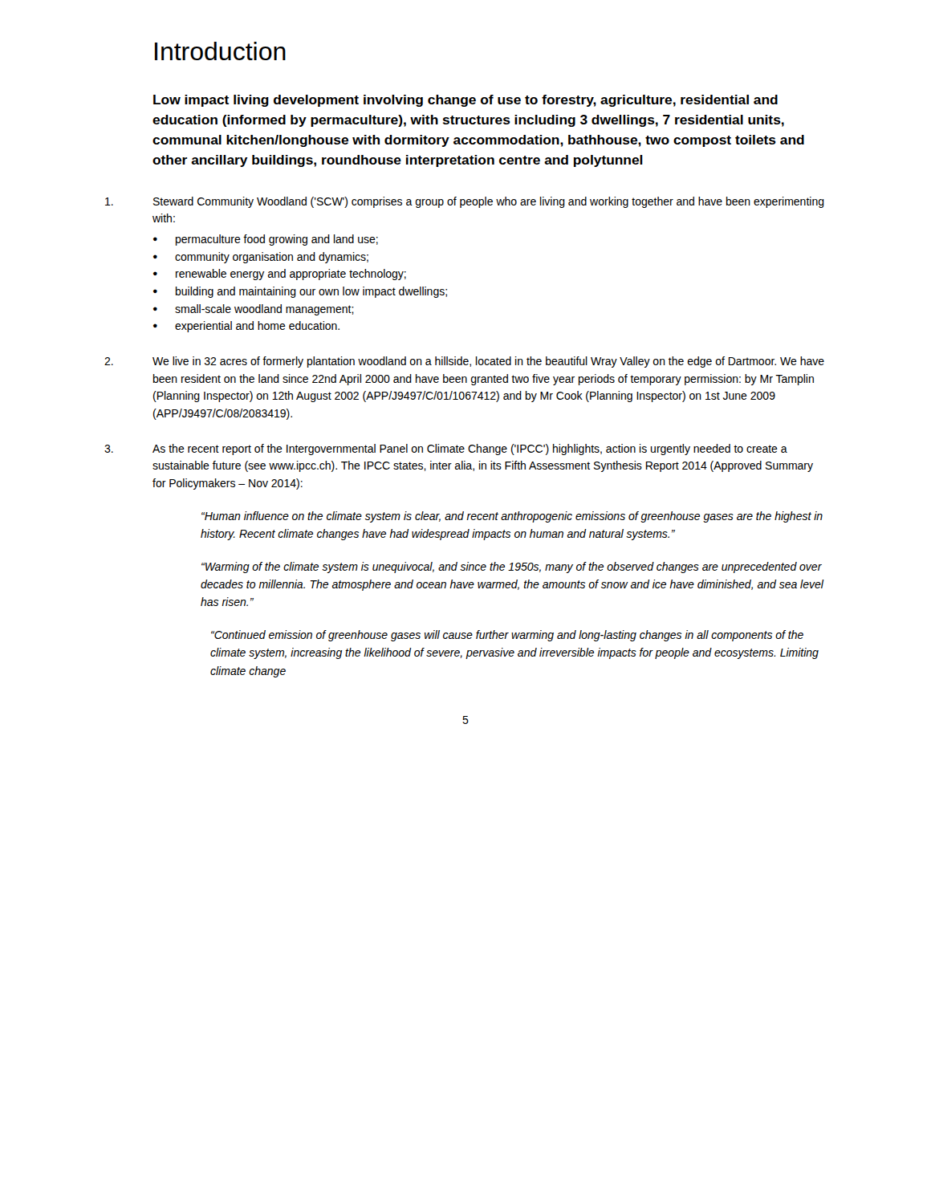Introduction
Low impact living development involving change of use to forestry, agriculture, residential and education (informed by permaculture), with structures including 3 dwellings, 7 residential units, communal kitchen/longhouse with dormitory accommodation, bathhouse, two compost toilets and other ancillary buildings, roundhouse interpretation centre and polytunnel
Steward Community Woodland ('SCW') comprises a group of people who are living and working together and have been experimenting with:
permaculture food growing and land use;
community organisation and dynamics;
renewable energy and appropriate technology;
building and maintaining our own low impact dwellings;
small-scale woodland management;
experiential and home education.
We live in 32 acres of formerly plantation woodland on a hillside, located in the beautiful Wray Valley on the edge of Dartmoor. We have been resident on the land since 22nd April 2000 and have been granted two five year periods of temporary permission: by Mr Tamplin (Planning Inspector) on 12th August 2002 (APP/J9497/C/01/1067412) and by Mr Cook (Planning Inspector) on 1st June 2009 (APP/J9497/C/08/2083419).
As the recent report of the Intergovernmental Panel on Climate Change ('IPCC') highlights, action is urgently needed to create a sustainable future (see www.ipcc.ch). The IPCC states, inter alia, in its Fifth Assessment Synthesis Report 2014 (Approved Summary for Policymakers – Nov 2014):
“Human influence on the climate system is clear, and recent anthropogenic emissions of greenhouse gases are the highest in history. Recent climate changes have had widespread impacts on human and natural systems.”
“Warming of the climate system is unequivocal, and since the 1950s, many of the observed changes are unprecedented over decades to millennia. The atmosphere and ocean have warmed, the amounts of snow and ice have diminished, and sea level has risen.”
“Continued emission of greenhouse gases will cause further warming and long-lasting changes in all components of the climate system, increasing the likelihood of severe, pervasive and irreversible impacts for people and ecosystems. Limiting climate change
5